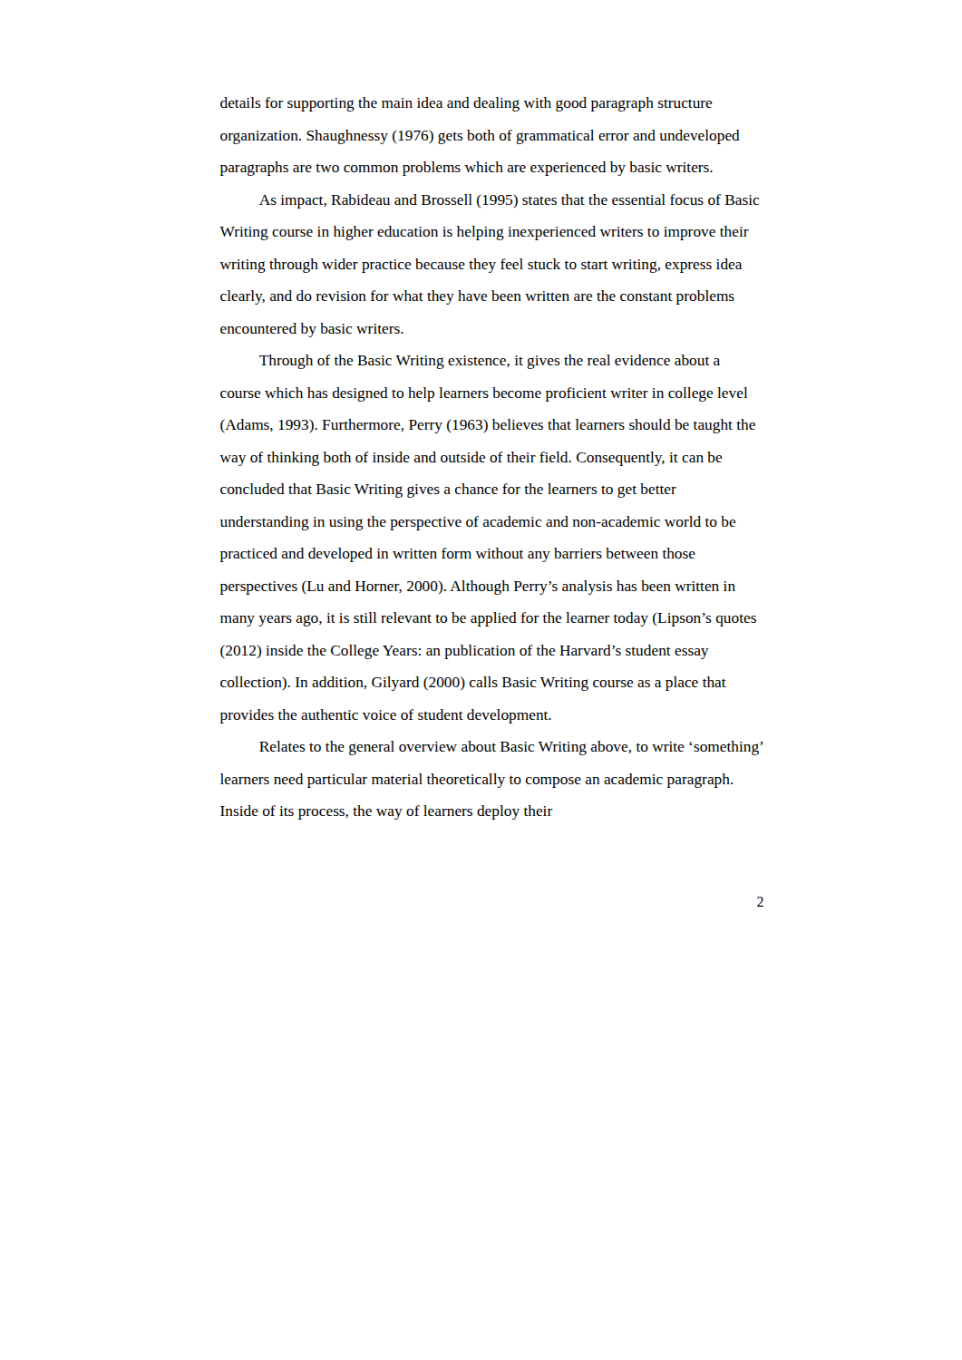details for supporting the main idea and dealing with good paragraph structure organization. Shaughnessy (1976) gets both of grammatical error and undeveloped paragraphs are two common problems which are experienced by basic writers.
As impact, Rabideau and Brossell (1995) states that the essential focus of Basic Writing course in higher education is helping inexperienced writers to improve their writing through wider practice because they feel stuck to start writing, express idea clearly, and do revision for what they have been written are the constant problems encountered by basic writers.
Through of the Basic Writing existence, it gives the real evidence about a course which has designed to help learners become proficient writer in college level (Adams, 1993). Furthermore, Perry (1963) believes that learners should be taught the way of thinking both of inside and outside of their field. Consequently, it can be concluded that Basic Writing gives a chance for the learners to get better understanding in using the perspective of academic and non-academic world to be practiced and developed in written form without any barriers between those perspectives (Lu and Horner, 2000). Although Perry’s analysis has been written in many years ago, it is still relevant to be applied for the learner today (Lipson’s quotes (2012) inside the College Years: an publication of the Harvard’s student essay collection). In addition, Gilyard (2000) calls Basic Writing course as a place that provides the authentic voice of student development.
Relates to the general overview about Basic Writing above, to write ‘something’ learners need particular material theoretically to compose an academic paragraph. Inside of its process, the way of learners deploy their
2